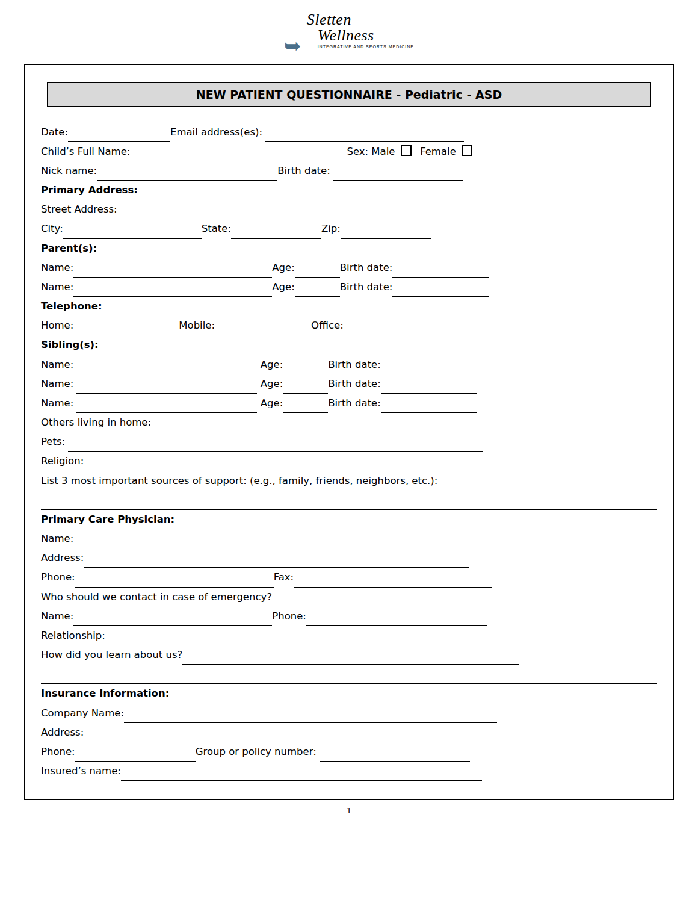➥
Sletten
Wellness
INTEGRATIVE AND SPORTS MEDICINE
NEW PATIENT QUESTIONNAIRE - Pediatric - ASD
Date: Email address(es):
Child’s Full Name: Sex: Male Female
Nick name: Birth date:
Primary Address:
Street Address:
City: State: Zip:
Parent(s):
Name: Age: Birth date:
Name: Age: Birth date:
Telephone:
Home: Mobile: Office:
Sibling(s):
Name: Age: Birth date:
Name: Age: Birth date:
Name: Age: Birth date:
Others living in home:
Pets:
Religion:
List 3 most important sources of support: (e.g., family, friends, neighbors, etc.):
Primary Care Physician:
Name:
Address:
Phone: Fax:
Who should we contact in case of emergency?
Name: Phone:
Relationship:
How did you learn about us?
Insurance Information:
Company Name:
Address:
Phone: Group or policy number:
Insured’s name:
1